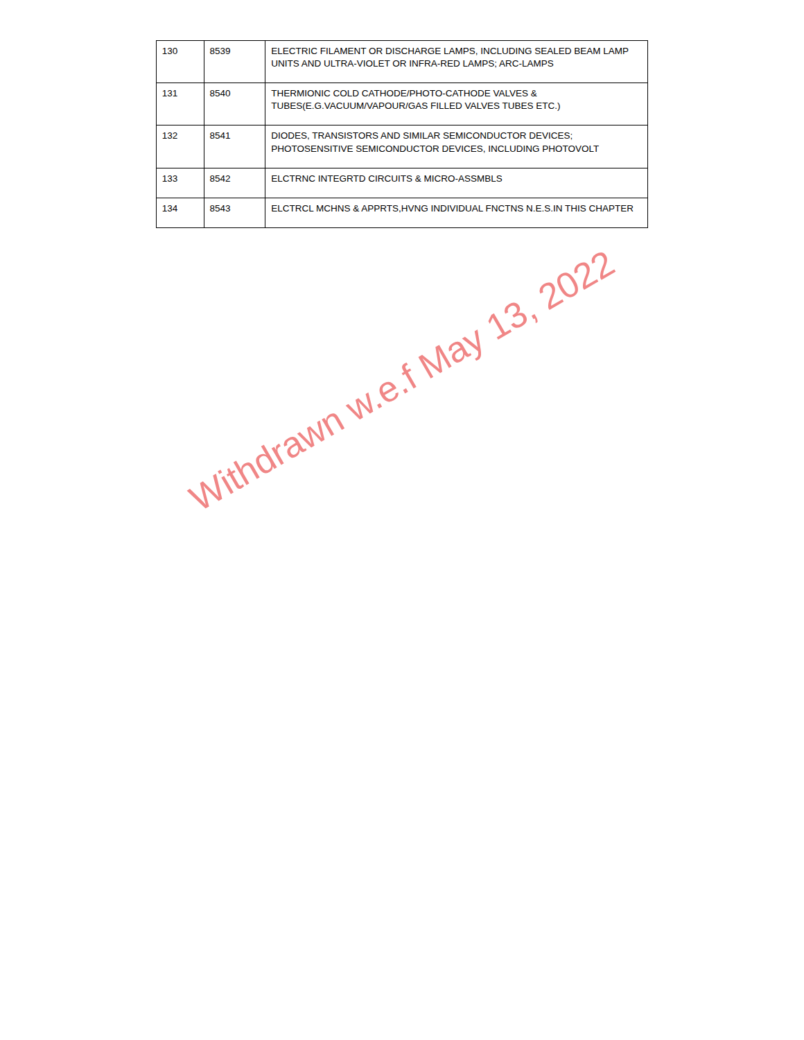| 130 | 8539 | ELECTRIC FILAMENT OR DISCHARGE LAMPS, INCLUDING SEALED BEAM LAMP UNITS AND ULTRA-VIOLET OR INFRA-RED LAMPS; ARC-LAMPS |
| 131 | 8540 | THERMIONIC COLD CATHODE/PHOTO-CATHODE VALVES & TUBES(E.G.VACUUM/VAPOUR/GAS FILLED VALVES TUBES ETC.) |
| 132 | 8541 | DIODES, TRANSISTORS AND SIMILAR SEMICONDUCTOR DEVICES; PHOTOSENSITIVE SEMICONDUCTOR DEVICES, INCLUDING PHOTOVOLT |
| 133 | 8542 | ELCTRNC INTEGRTD CIRCUITS & MICRO-ASSMBLS |
| 134 | 8543 | ELCTRCL MCHNS & APPRTS,HVNG INDIVIDUAL FNCTNS N.E.S.IN THIS CHAPTER |
Withdrawn w.e.f May 13, 2022